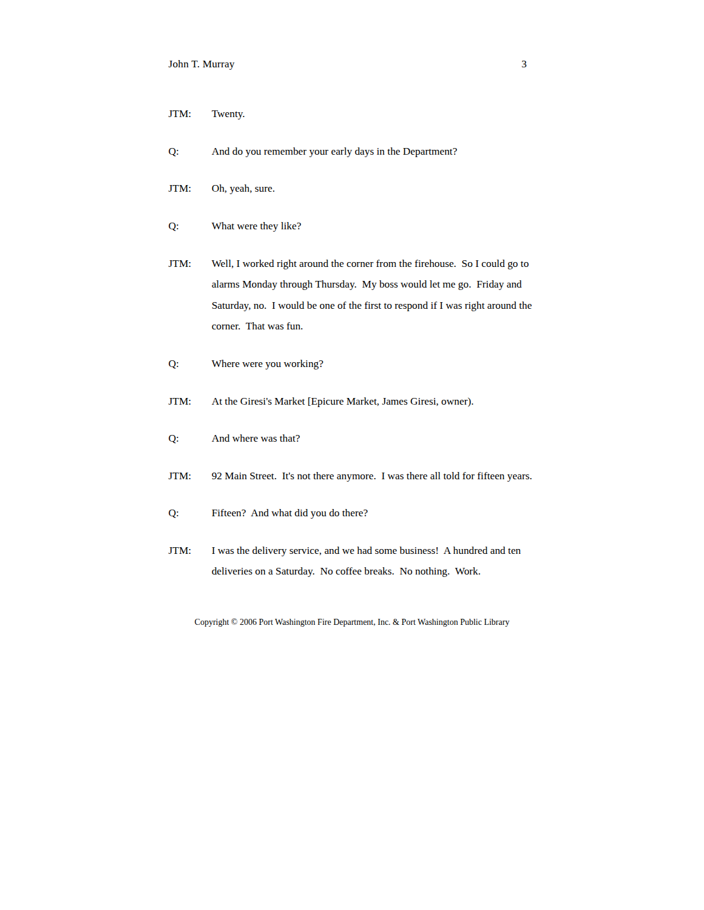John T. Murray 3
JTM: Twenty.
Q: And do you remember your early days in the Department?
JTM: Oh, yeah, sure.
Q: What were they like?
JTM: Well, I worked right around the corner from the firehouse. So I could go to alarms Monday through Thursday. My boss would let me go. Friday and Saturday, no. I would be one of the first to respond if I was right around the corner. That was fun.
Q: Where were you working?
JTM: At the Giresi's Market [Epicure Market, James Giresi, owner).
Q: And where was that?
JTM: 92 Main Street. It's not there anymore. I was there all told for fifteen years.
Q: Fifteen? And what did you do there?
JTM: I was the delivery service, and we had some business! A hundred and ten deliveries on a Saturday. No coffee breaks. No nothing. Work.
Copyright © 2006 Port Washington Fire Department, Inc. & Port Washington Public Library